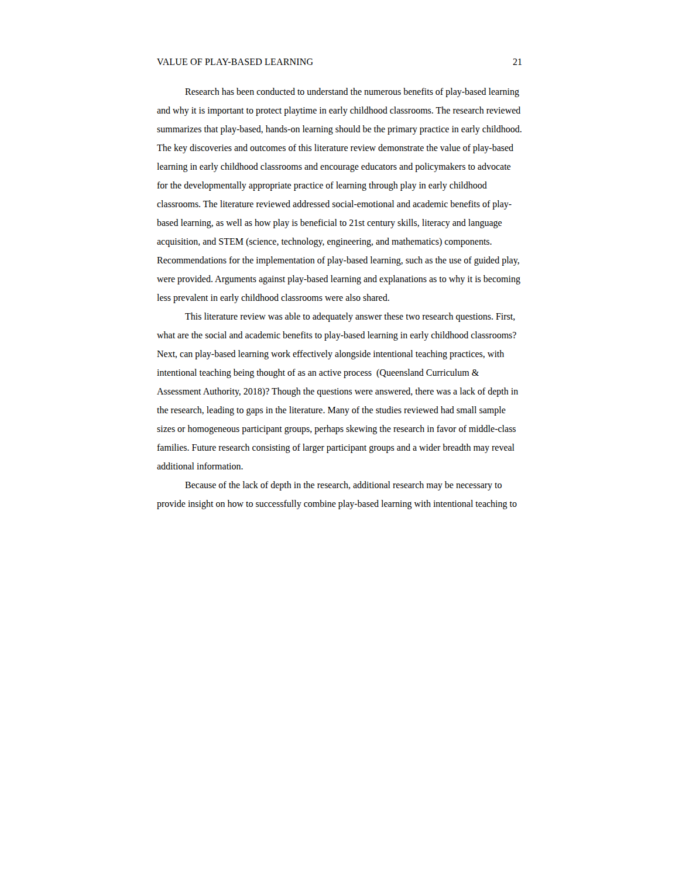Value of Play-Based Learning 21
Research has been conducted to understand the numerous benefits of play-based learning and why it is important to protect playtime in early childhood classrooms. The research reviewed summarizes that play-based, hands-on learning should be the primary practice in early childhood. The key discoveries and outcomes of this literature review demonstrate the value of play-based learning in early childhood classrooms and encourage educators and policymakers to advocate for the developmentally appropriate practice of learning through play in early childhood classrooms. The literature reviewed addressed social-emotional and academic benefits of play-based learning, as well as how play is beneficial to 21st century skills, literacy and language acquisition, and STEM (science, technology, engineering, and mathematics) components. Recommendations for the implementation of play-based learning, such as the use of guided play, were provided. Arguments against play-based learning and explanations as to why it is becoming less prevalent in early childhood classrooms were also shared.
This literature review was able to adequately answer these two research questions. First, what are the social and academic benefits to play-based learning in early childhood classrooms? Next, can play-based learning work effectively alongside intentional teaching practices, with intentional teaching being thought of as an active process (Queensland Curriculum & Assessment Authority, 2018)? Though the questions were answered, there was a lack of depth in the research, leading to gaps in the literature. Many of the studies reviewed had small sample sizes or homogeneous participant groups, perhaps skewing the research in favor of middle-class families. Future research consisting of larger participant groups and a wider breadth may reveal additional information.
Because of the lack of depth in the research, additional research may be necessary to provide insight on how to successfully combine play-based learning with intentional teaching to